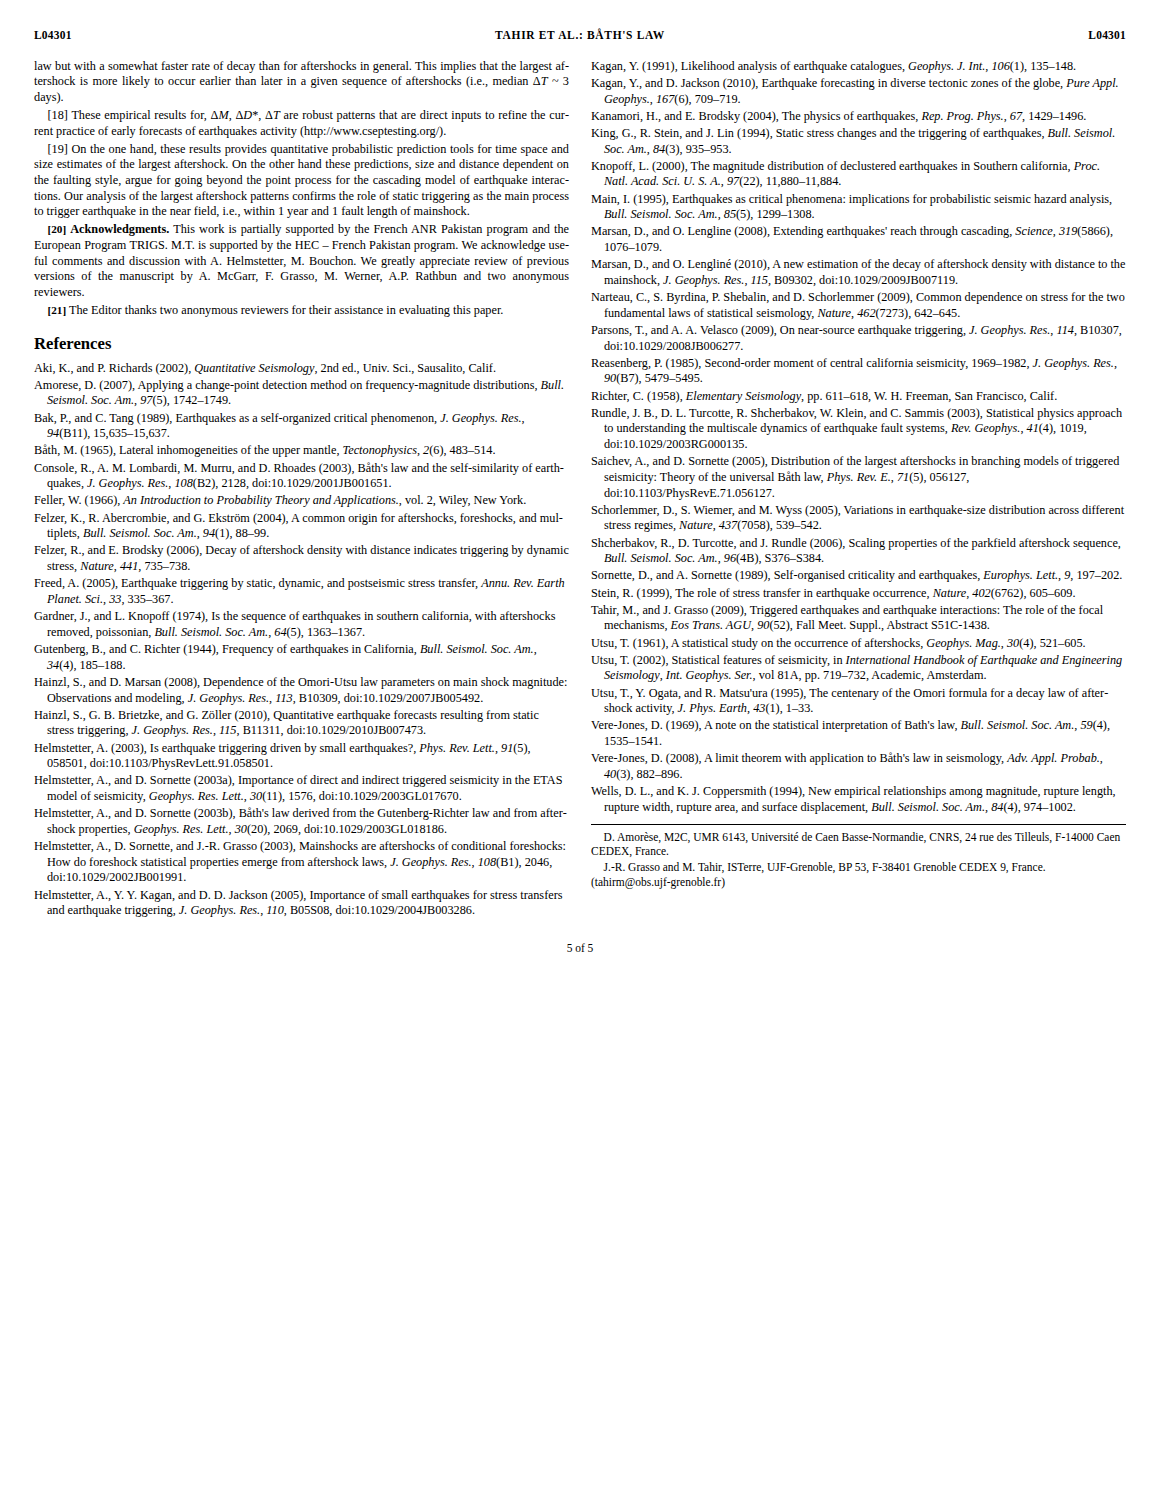L04301 TAHIR ET AL.: BÅTH'S LAW L04301
law but with a somewhat faster rate of decay than for aftershocks in general. This implies that the largest aftershock is more likely to occur earlier than later in a given sequence of aftershocks (i.e., median ΔT ~ 3 days).
[18] These empirical results for, ΔM, ΔD*, ΔT are robust patterns that are direct inputs to refine the current practice of early forecasts of earthquakes activity (http://www.cseptesting.org/).
[19] On the one hand, these results provides quantitative probabilistic prediction tools for time space and size estimates of the largest aftershock. On the other hand these predictions, size and distance dependent on the faulting style, argue for going beyond the point process for the cascading model of earthquake interactions. Our analysis of the largest aftershock patterns confirms the role of static triggering as the main process to trigger earthquake in the near field, i.e., within 1 year and 1 fault length of mainshock.
[20] Acknowledgments. This work is partially supported by the French ANR Pakistan program and the European Program TRIGS. M.T. is supported by the HEC – French Pakistan program. We acknowledge useful comments and discussion with A. Helmstetter, M. Bouchon. We greatly appreciate review of previous versions of the manuscript by A. McGarr, F. Grasso, M. Werner, A.P. Rathbun and two anonymous reviewers.
[21] The Editor thanks two anonymous reviewers for their assistance in evaluating this paper.
References
Aki, K., and P. Richards (2002), Quantitative Seismology, 2nd ed., Univ. Sci., Sausalito, Calif.
Amorese, D. (2007), Applying a change-point detection method on frequency-magnitude distributions, Bull. Seismol. Soc. Am., 97(5), 1742–1749.
Bak, P., and C. Tang (1989), Earthquakes as a self-organized critical phenomenon, J. Geophys. Res., 94(B11), 15,635–15,637.
Båth, M. (1965), Lateral inhomogeneities of the upper mantle, Tectonophysics, 2(6), 483–514.
Console, R., A. M. Lombardi, M. Murru, and D. Rhoades (2003), Båth's law and the self-similarity of earthquakes, J. Geophys. Res., 108(B2), 2128, doi:10.1029/2001JB001651.
Feller, W. (1966), An Introduction to Probability Theory and Applications., vol. 2, Wiley, New York.
Felzer, K., R. Abercrombie, and G. Ekström (2004), A common origin for aftershocks, foreshocks, and multiplets, Bull. Seismol. Soc. Am., 94(1), 88–99.
Felzer, R., and E. Brodsky (2006), Decay of aftershock density with distance indicates triggering by dynamic stress, Nature, 441, 735–738.
Freed, A. (2005), Earthquake triggering by static, dynamic, and postseismic stress transfer, Annu. Rev. Earth Planet. Sci., 33, 335–367.
Gardner, J., and L. Knopoff (1974), Is the sequence of earthquakes in southern california, with aftershocks removed, poissonian, Bull. Seismol. Soc. Am., 64(5), 1363–1367.
Gutenberg, B., and C. Richter (1944), Frequency of earthquakes in California, Bull. Seismol. Soc. Am., 34(4), 185–188.
Hainzl, S., and D. Marsan (2008), Dependence of the Omori-Utsu law parameters on main shock magnitude: Observations and modeling, J. Geophys. Res., 113, B10309, doi:10.1029/2007JB005492.
Hainzl, S., G. B. Brietzke, and G. Zöller (2010), Quantitative earthquake forecasts resulting from static stress triggering, J. Geophys. Res., 115, B11311, doi:10.1029/2010JB007473.
Helmstetter, A. (2003), Is earthquake triggering driven by small earthquakes?, Phys. Rev. Lett., 91(5), 058501, doi:10.1103/PhysRevLett.91.058501.
Helmstetter, A., and D. Sornette (2003a), Importance of direct and indirect triggered seismicity in the ETAS model of seismicity, Geophys. Res. Lett., 30(11), 1576, doi:10.1029/2003GL017670.
Helmstetter, A., and D. Sornette (2003b), Båth's law derived from the Gutenberg-Richter law and from aftershock properties, Geophys. Res. Lett., 30(20), 2069, doi:10.1029/2003GL018186.
Helmstetter, A., D. Sornette, and J.-R. Grasso (2003), Mainshocks are aftershocks of conditional foreshocks: How do foreshock statistical properties emerge from aftershock laws, J. Geophys. Res., 108(B1), 2046, doi:10.1029/2002JB001991.
Helmstetter, A., Y. Y. Kagan, and D. D. Jackson (2005), Importance of small earthquakes for stress transfers and earthquake triggering, J. Geophys. Res., 110, B05S08, doi:10.1029/2004JB003286.
Kagan, Y. (1991), Likelihood analysis of earthquake catalogues, Geophys. J. Int., 106(1), 135–148.
Kagan, Y., and D. Jackson (2010), Earthquake forecasting in diverse tectonic zones of the globe, Pure Appl. Geophys., 167(6), 709–719.
Kanamori, H., and E. Brodsky (2004), The physics of earthquakes, Rep. Prog. Phys., 67, 1429–1496.
King, G., R. Stein, and J. Lin (1994), Static stress changes and the triggering of earthquakes, Bull. Seismol. Soc. Am., 84(3), 935–953.
Knopoff, L. (2000), The magnitude distribution of declustered earthquakes in Southern california, Proc. Natl. Acad. Sci. U. S. A., 97(22), 11,880–11,884.
Main, I. (1995), Earthquakes as critical phenomena: implications for probabilistic seismic hazard analysis, Bull. Seismol. Soc. Am., 85(5), 1299–1308.
Marsan, D., and O. Lengline (2008), Extending earthquakes' reach through cascading, Science, 319(5866), 1076–1079.
Marsan, D., and O. Lengliné (2010), A new estimation of the decay of aftershock density with distance to the mainshock, J. Geophys. Res., 115, B09302, doi:10.1029/2009JB007119.
Narteau, C., S. Byrdina, P. Shebalin, and D. Schorlemmer (2009), Common dependence on stress for the two fundamental laws of statistical seismology, Nature, 462(7273), 642–645.
Parsons, T., and A. A. Velasco (2009), On near-source earthquake triggering, J. Geophys. Res., 114, B10307, doi:10.1029/2008JB006277.
Reasenberg, P. (1985), Second-order moment of central california seismicity, 1969–1982, J. Geophys. Res., 90(B7), 5479–5495.
Richter, C. (1958), Elementary Seismology, pp. 611–618, W. H. Freeman, San Francisco, Calif.
Rundle, J. B., D. L. Turcotte, R. Shcherbakov, W. Klein, and C. Sammis (2003), Statistical physics approach to understanding the multiscale dynamics of earthquake fault systems, Rev. Geophys., 41(4), 1019, doi:10.1029/2003RG000135.
Saichev, A., and D. Sornette (2005), Distribution of the largest aftershocks in branching models of triggered seismicity: Theory of the universal Båth law, Phys. Rev. E., 71(5), 056127, doi:10.1103/PhysRevE.71.056127.
Schorlemmer, D., S. Wiemer, and M. Wyss (2005), Variations in earthquake-size distribution across different stress regimes, Nature, 437(7058), 539–542.
Shcherbakov, R., D. Turcotte, and J. Rundle (2006), Scaling properties of the parkfield aftershock sequence, Bull. Seismol. Soc. Am., 96(4B), S376–S384.
Sornette, D., and A. Sornette (1989), Self-organised criticality and earthquakes, Europhys. Lett., 9, 197–202.
Stein, R. (1999), The role of stress transfer in earthquake occurrence, Nature, 402(6762), 605–609.
Tahir, M., and J. Grasso (2009), Triggered earthquakes and earthquake interactions: The role of the focal mechanisms, Eos Trans. AGU, 90(52), Fall Meet. Suppl., Abstract S51C-1438.
Utsu, T. (1961), A statistical study on the occurrence of aftershocks, Geophys. Mag., 30(4), 521–605.
Utsu, T. (2002), Statistical features of seismicity, in International Handbook of Earthquake and Engineering Seismology, Int. Geophys. Ser., vol 81A, pp. 719–732, Academic, Amsterdam.
Utsu, T., Y. Ogata, and R. Matsu'ura (1995), The centenary of the Omori formula for a decay law of aftershock activity, J. Phys. Earth, 43(1), 1–33.
Vere-Jones, D. (1969), A note on the statistical interpretation of Bath's law, Bull. Seismol. Soc. Am., 59(4), 1535–1541.
Vere-Jones, D. (2008), A limit theorem with application to Båth's law in seismology, Adv. Appl. Probab., 40(3), 882–896.
Wells, D. L., and K. J. Coppersmith (1994), New empirical relationships among magnitude, rupture length, rupture width, rupture area, and surface displacement, Bull. Seismol. Soc. Am., 84(4), 974–1002.
D. Amorèse, M2C, UMR 6143, Université de Caen Basse-Normandie, CNRS, 24 rue des Tilleuls, F-14000 Caen CEDEX, France.
J.-R. Grasso and M. Tahir, ISTerre, UJF-Grenoble, BP 53, F-38401 Grenoble CEDEX 9, France. (tahirm@obs.ujf-grenoble.fr)
5 of 5